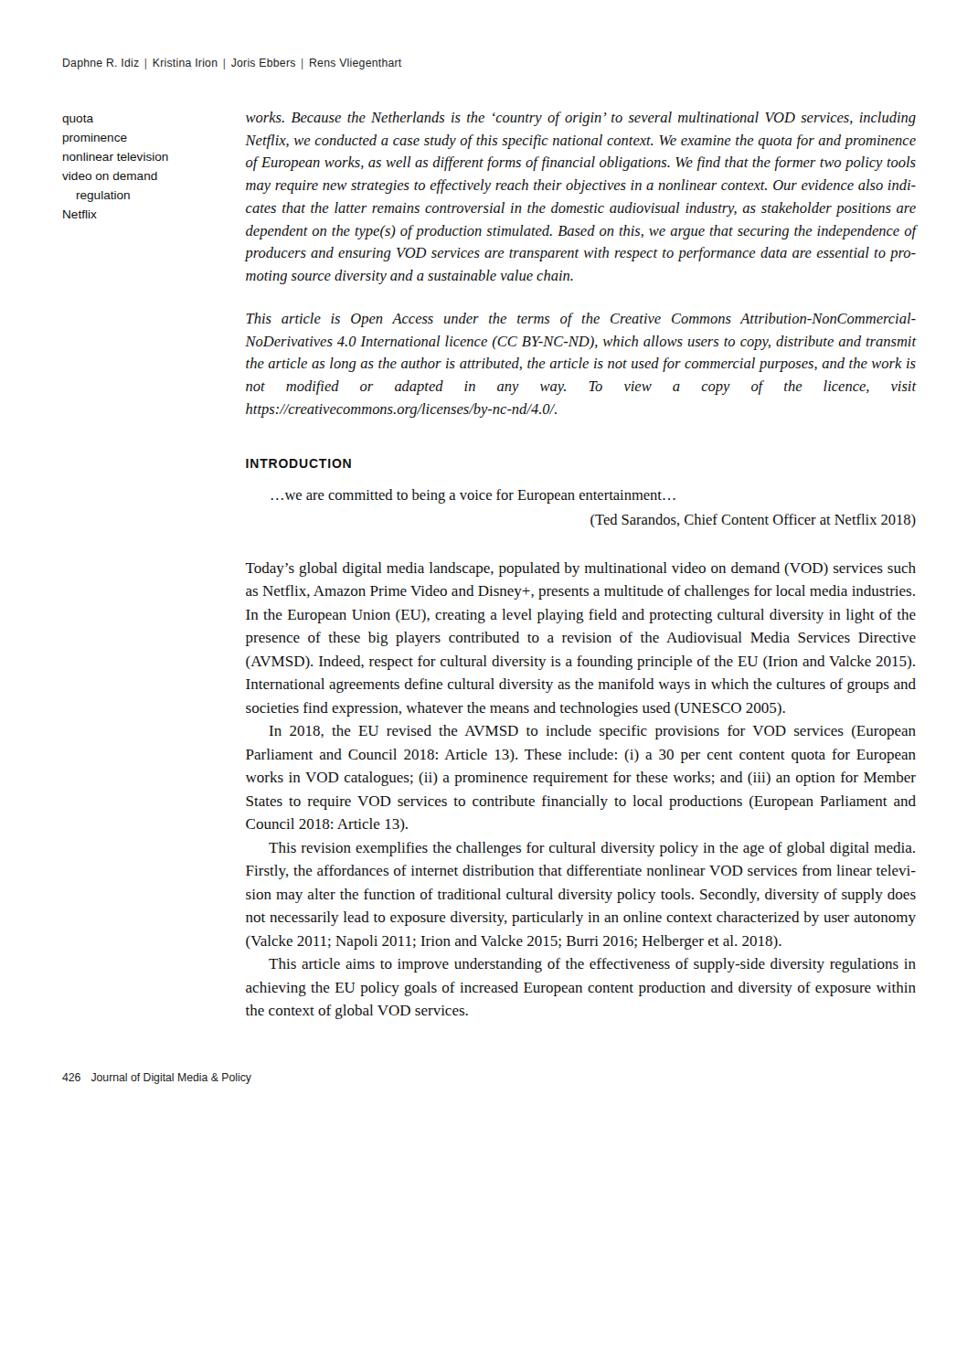Daphne R. Idiz|Kristina Irion|Joris Ebbers|Rens Vliegenthart
quota
prominence
nonlinear television
video on demand
regulation
Netflix
works. Because the Netherlands is the ‘country of origin’ to several multinational VOD services, including Netflix, we conducted a case study of this specific national context. We examine the quota for and prominence of European works, as well as different forms of financial obligations. We find that the former two policy tools may require new strategies to effectively reach their objectives in a nonlinear context. Our evidence also indicates that the latter remains controversial in the domestic audiovisual industry, as stakeholder positions are dependent on the type(s) of production stimulated. Based on this, we argue that securing the independence of producers and ensuring VOD services are transparent with respect to performance data are essential to promoting source diversity and a sustainable value chain.
This article is Open Access under the terms of the Creative Commons Attribution-NonCommercial-NoDerivatives 4.0 International licence (CC BY-NC-ND), which allows users to copy, distribute and transmit the article as long as the author is attributed, the article is not used for commercial purposes, and the work is not modified or adapted in any way. To view a copy of the licence, visit https://creativecommons.org/licenses/by-nc-nd/4.0/.
Introduction
…we are committed to being a voice for European entertainment…
(Ted Sarandos, Chief Content Officer at Netflix 2018)
Today’s global digital media landscape, populated by multinational video on demand (VOD) services such as Netflix, Amazon Prime Video and Disney+, presents a multitude of challenges for local media industries. In the European Union (EU), creating a level playing field and protecting cultural diversity in light of the presence of these big players contributed to a revision of the Audiovisual Media Services Directive (AVMSD). Indeed, respect for cultural diversity is a founding principle of the EU (Irion and Valcke 2015). International agreements define cultural diversity as the manifold ways in which the cultures of groups and societies find expression, whatever the means and technologies used (UNESCO 2005).
In 2018, the EU revised the AVMSD to include specific provisions for VOD services (European Parliament and Council 2018: Article 13). These include: (i) a 30 per cent content quota for European works in VOD catalogues; (ii) a prominence requirement for these works; and (iii) an option for Member States to require VOD services to contribute financially to local productions (European Parliament and Council 2018: Article 13).
This revision exemplifies the challenges for cultural diversity policy in the age of global digital media. Firstly, the affordances of internet distribution that differentiate nonlinear VOD services from linear television may alter the function of traditional cultural diversity policy tools. Secondly, diversity of supply does not necessarily lead to exposure diversity, particularly in an online context characterized by user autonomy (Valcke 2011; Napoli 2011; Irion and Valcke 2015; Burri 2016; Helberger et al. 2018).
This article aims to improve understanding of the effectiveness of supply-side diversity regulations in achieving the EU policy goals of increased European content production and diversity of exposure within the context of global VOD services.
426 Journal of Digital Media & Policy